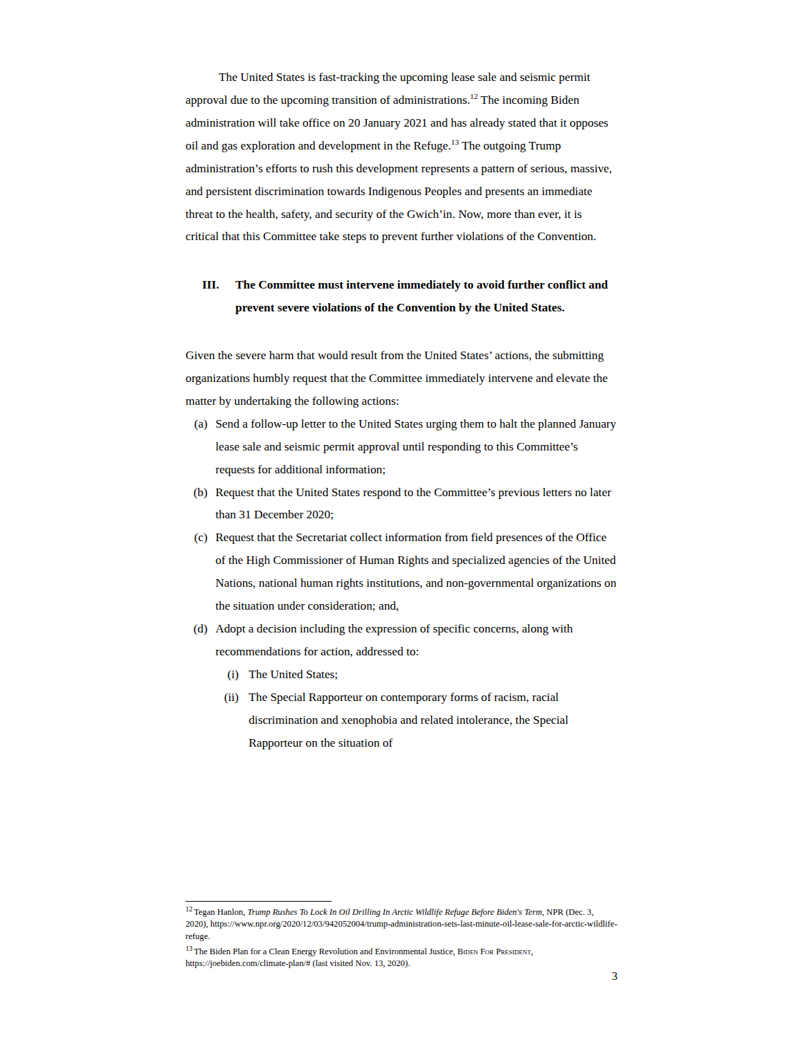The United States is fast-tracking the upcoming lease sale and seismic permit approval due to the upcoming transition of administrations.12 The incoming Biden administration will take office on 20 January 2021 and has already stated that it opposes oil and gas exploration and development in the Refuge.13 The outgoing Trump administration’s efforts to rush this development represents a pattern of serious, massive, and persistent discrimination towards Indigenous Peoples and presents an immediate threat to the health, safety, and security of the Gwich’in. Now, more than ever, it is critical that this Committee take steps to prevent further violations of the Convention.
III.
The Committee must intervene immediately to avoid further conflict and prevent severe violations of the Convention by the United States.
Given the severe harm that would result from the United States’ actions, the submitting organizations humbly request that the Committee immediately intervene and elevate the matter by undertaking the following actions:
(a)
Send a follow-up letter to the United States urging them to halt the planned January lease sale and seismic permit approval until responding to this Committee’s requests for additional information;
(b)
Request that the United States respond to the Committee’s previous letters no later than 31 December 2020;
(c)
Request that the Secretariat collect information from field presences of the Office of the High Commissioner of Human Rights and specialized agencies of the United Nations, national human rights institutions, and non-governmental organizations on the situation under consideration; and,
(d)
Adopt a decision including the expression of specific concerns, along with recommendations for action, addressed to:
(i)
The United States;
(ii)
The Special Rapporteur on contemporary forms of racism, racial discrimination and xenophobia and related intolerance, the Special Rapporteur on the situation of
12 Tegan Hanlon, Trump Rushes To Lock In Oil Drilling In Arctic Wildlife Refuge Before Biden's Term, NPR (Dec. 3, 2020), https://www.npr.org/2020/12/03/942052004/trump-administration-sets-last-minute-oil-lease-sale-for-arctic-wildlife-refuge.
13 The Biden Plan for a Clean Energy Revolution and Environmental Justice, Biden For President, https://joebiden.com/climate-plan/# (last visited Nov. 13, 2020).
3